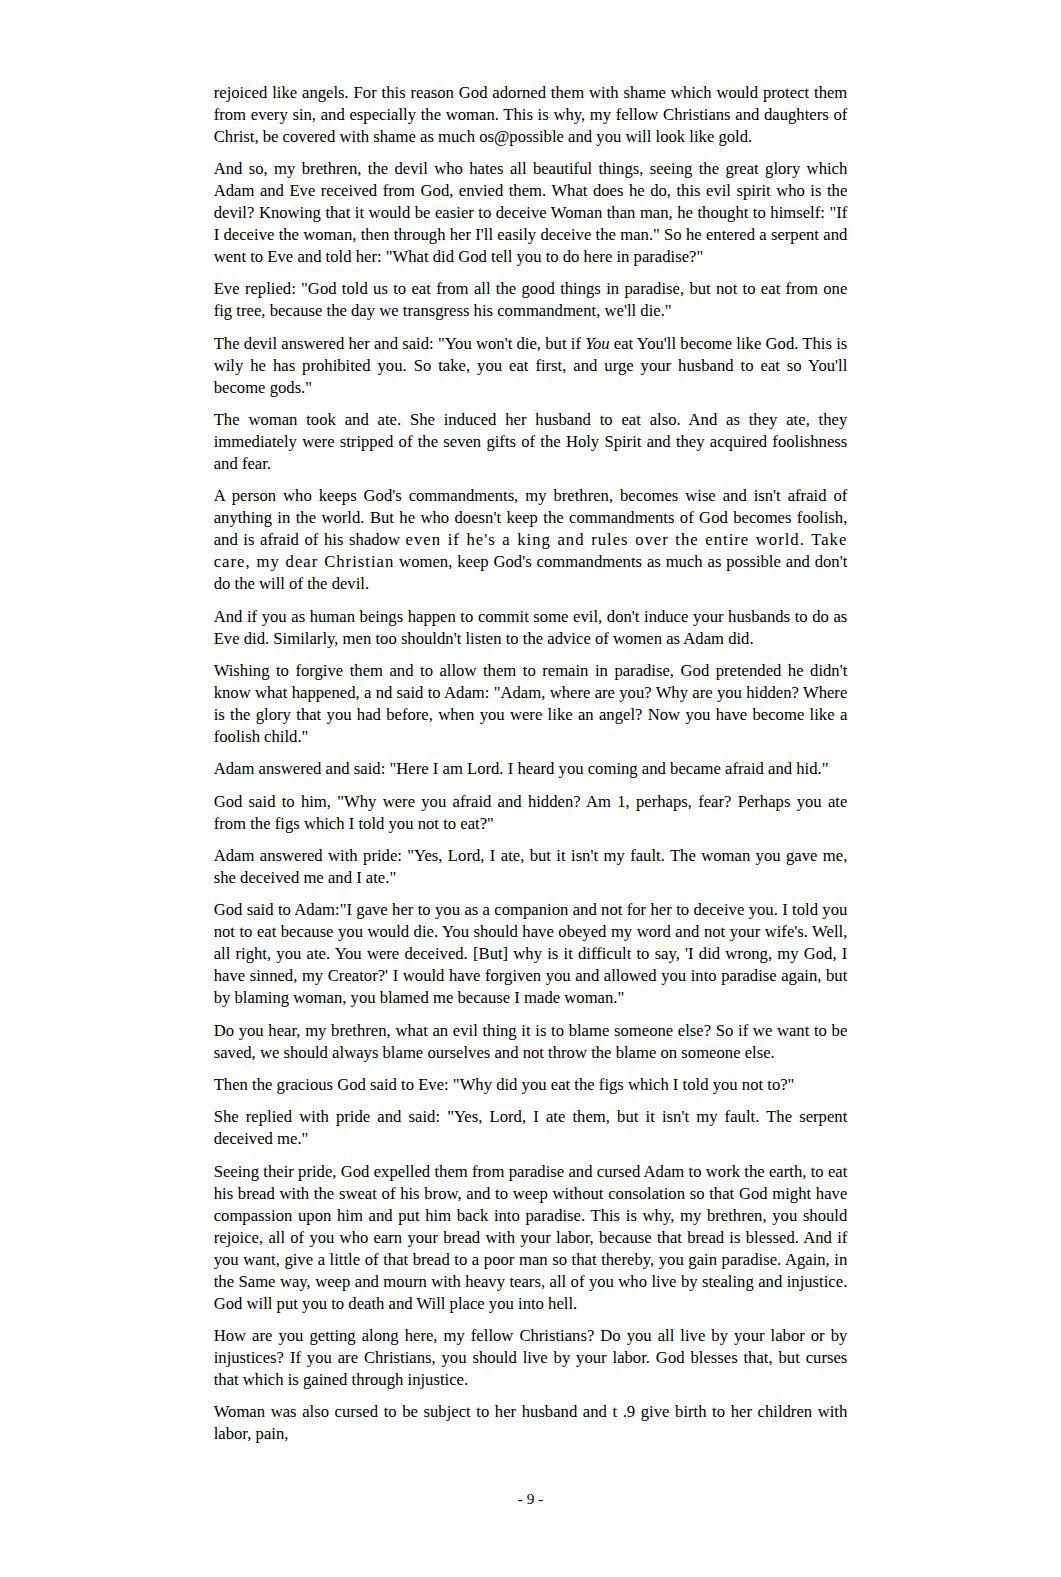rejoiced like angels. For this reason God adorned them with shame which would protect them from every sin, and especially the woman. This is why, my fellow Christians and daughters of Christ, be covered with shame as much os@possible and you will look like gold.
And so, my brethren, the devil who hates all beautiful things, seeing the great glory which Adam and Eve received from God, envied them. What does he do, this evil spirit who is the devil? Knowing that it would be easier to deceive Woman than man, he thought to himself: "If I deceive the woman, then through her I'll easily deceive the man." So he entered a serpent and went to Eve and told her: "What did God tell you to do here in paradise?"
Eve replied: "God told us to eat from all the good things in paradise, but not to eat from one fig tree, because the day we transgress his commandment, we'll die."
The devil answered her and said: "You won't die, but if You eat You'll become like God. This is wily he has prohibited you. So take, you eat first, and urge your husband to eat so You'll become gods."
The woman took and ate. She induced her husband to eat also. And as they ate, they immediately were stripped of the seven gifts of the Holy Spirit and they acquired foolishness and fear.
A person who keeps God's commandments, my brethren, becomes wise and isn't afraid of anything in the world. But he who doesn't keep the commandments of God becomes foolish, and is afraid of his shadow even if he's a king and rules over the entire world. Take care, my dear Christian women, keep God's commandments as much as possible and don't do the will of the devil.
And if you as human beings happen to commit some evil, don't induce your husbands to do as Eve did. Similarly, men too shouldn't listen to the advice of women as Adam did.
Wishing to forgive them and to allow them to remain in paradise, God pretended he didn't know what happened, a nd said to Adam: "Adam, where are you? Why are you hidden? Where is the glory that you had before, when you were like an angel? Now you have become like a foolish child."
Adam answered and said: "Here I am Lord. I heard you coming and became afraid and hid."
God said to him, "Why were you afraid and hidden? Am 1, perhaps, fear? Perhaps you ate from the figs which I told you not to eat?"
Adam answered with pride: "Yes, Lord, I ate, but it isn't my fault. The woman you gave me, she deceived me and I ate."
God said to Adam:"I gave her to you as a companion and not for her to deceive you. I told you not to eat because you would die. You should have obeyed my word and not your wife's. Well, all right, you ate. You were deceived. [But] why is it difficult to say, 'I did wrong, my God, I have sinned, my Creator?' I would have forgiven you and allowed you into paradise again, but by blaming woman, you blamed me because I made woman."
Do you hear, my brethren, what an evil thing it is to blame someone else? So if we want to be saved, we should always blame ourselves and not throw the blame on someone else.
Then the gracious God said to Eve: "Why did you eat the figs which I told you not to?"
She replied with pride and said: "Yes, Lord, I ate them, but it isn't my fault. The serpent deceived me."
Seeing their pride, God expelled them from paradise and cursed Adam to work the earth, to eat his bread with the sweat of his brow, and to weep without consolation so that God might have compassion upon him and put him back into paradise. This is why, my brethren, you should rejoice, all of you who earn your bread with your labor, because that bread is blessed. And if you want, give a little of that bread to a poor man so that thereby, you gain paradise. Again, in the Same way, weep and mourn with heavy tears, all of you who live by stealing and injustice. God will put you to death and Will place you into hell.
How are you getting along here, my fellow Christians? Do you all live by your labor or by injustices? If you are Christians, you should live by your labor. God blesses that, but curses that which is gained through injustice.
Woman was also cursed to be subject to her husband and t .9 give birth to her children with labor, pain,
- 9 -